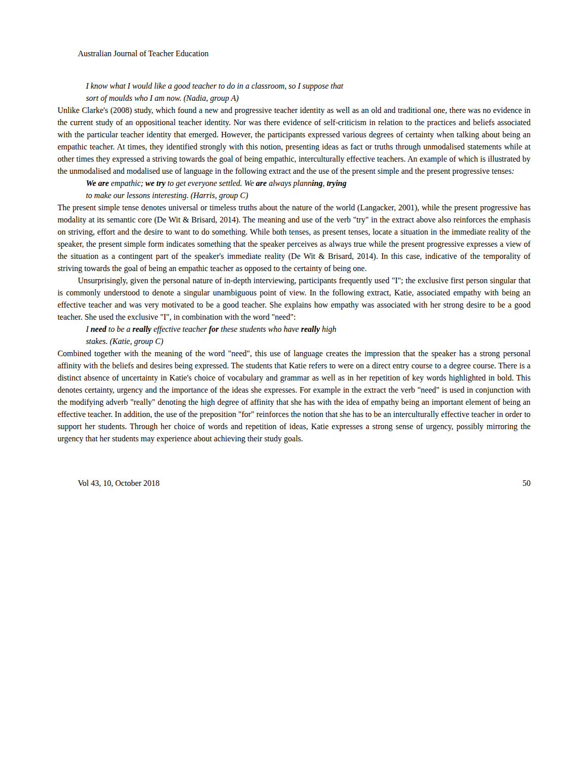Australian Journal of Teacher Education
I know what I would like a good teacher to do in a classroom, so I suppose that
sort of moulds who I am now. (Nadia, group A)
Unlike Clarke's (2008) study, which found a new and progressive teacher identity as well as an old and traditional one, there was no evidence in the current study of an oppositional teacher identity. Nor was there evidence of self-criticism in relation to the practices and beliefs associated with the particular teacher identity that emerged. However, the participants expressed various degrees of certainty when talking about being an empathic teacher. At times, they identified strongly with this notion, presenting ideas as fact or truths through unmodalised statements while at other times they expressed a striving towards the goal of being empathic, interculturally effective teachers. An example of which is illustrated by the unmodalised and modalised use of language in the following extract and the use of the present simple and the present progressive tenses:
We are empathic; we try to get everyone settled. We are always planning, trying
to make our lessons interesting. (Harris, group C)
The present simple tense denotes universal or timeless truths about the nature of the world (Langacker, 2001), while the present progressive has modality at its semantic core (De Wit & Brisard, 2014). The meaning and use of the verb "try" in the extract above also reinforces the emphasis on striving, effort and the desire to want to do something. While both tenses, as present tenses, locate a situation in the immediate reality of the speaker, the present simple form indicates something that the speaker perceives as always true while the present progressive expresses a view of the situation as a contingent part of the speaker's immediate reality (De Wit & Brisard, 2014). In this case, indicative of the temporality of striving towards the goal of being an empathic teacher as opposed to the certainty of being one.
Unsurprisingly, given the personal nature of in-depth interviewing, participants frequently used "I"; the exclusive first person singular that is commonly understood to denote a singular unambiguous point of view. In the following extract, Katie, associated empathy with being an effective teacher and was very motivated to be a good teacher. She explains how empathy was associated with her strong desire to be a good teacher. She used the exclusive "I", in combination with the word "need":
I need to be a really effective teacher for these students who have really high
stakes. (Katie, group C)
Combined together with the meaning of the word "need", this use of language creates the impression that the speaker has a strong personal affinity with the beliefs and desires being expressed. The students that Katie refers to were on a direct entry course to a degree course. There is a distinct absence of uncertainty in Katie's choice of vocabulary and grammar as well as in her repetition of key words highlighted in bold. This denotes certainty, urgency and the importance of the ideas she expresses. For example in the extract the verb "need" is used in conjunction with the modifying adverb "really" denoting the high degree of affinity that she has with the idea of empathy being an important element of being an effective teacher. In addition, the use of the preposition "for" reinforces the notion that she has to be an interculturally effective teacher in order to support her students. Through her choice of words and repetition of ideas, Katie expresses a strong sense of urgency, possibly mirroring the urgency that her students may experience about achieving their study goals.
Vol 43, 10, October 2018 50